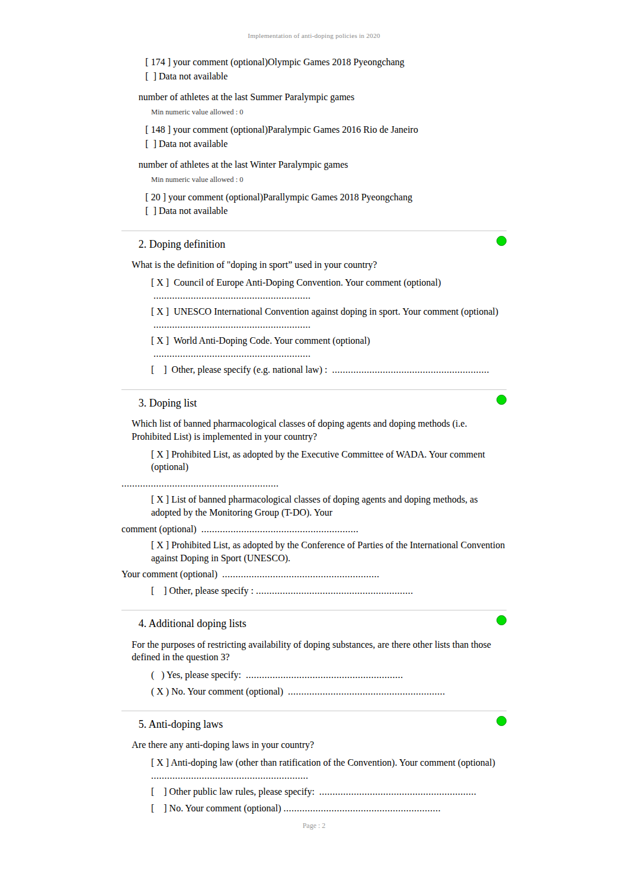Implementation of anti-doping policies in 2020
[ 174 ] your comment (optional)Olympic Games 2018 Pyeongchang
[ ] Data not available
number of athletes at the last Summer Paralympic games
Min numeric value allowed : 0
[ 148 ] your comment (optional)Paralympic Games 2016 Rio de Janeiro
[ ] Data not available
number of athletes at the last Winter Paralympic games
Min numeric value allowed : 0
[ 20 ] your comment (optional)Parallympic Games 2018 Pyeongchang
[ ] Data not available
2. Doping definition
What is the definition of "doping in sport” used in your country?
[ X ] Council of Europe Anti-Doping Convention. Your comment (optional) ...........................................................
[ X ] UNESCO International Convention against doping in sport. Your comment (optional) ...........................................................
[ X ] World Anti-Doping Code. Your comment (optional) ...........................................................
[ ] Other, please specify (e.g. national law) : ...........................................................
3. Doping list
Which list of banned pharmacological classes of doping agents and doping methods (i.e. Prohibited List) is implemented in your country?
[ X ] Prohibited List, as adopted by the Executive Committee of WADA. Your comment (optional)
...........................................................
[ X ] List of banned pharmacological classes of doping agents and doping methods, as adopted by the Monitoring Group (T-DO). Your
comment (optional) ...........................................................
[ X ] Prohibited List, as adopted by the Conference of Parties of the International Convention against Doping in Sport (UNESCO).
Your comment (optional) ...........................................................
[ ] Other, please specify : ...........................................................
4. Additional doping lists
For the purposes of restricting availability of doping substances, are there other lists than those defined in the question 3?
( ) Yes, please specify: ...........................................................
( X ) No. Your comment (optional) ...........................................................
5. Anti-doping laws
Are there any anti-doping laws in your country?
[ X ] Anti-doping law (other than ratification of the Convention). Your comment (optional) ...........................................................
[ ] Other public law rules, please specify: ...........................................................
[ ] No. Your comment (optional) ...........................................................
Page : 2